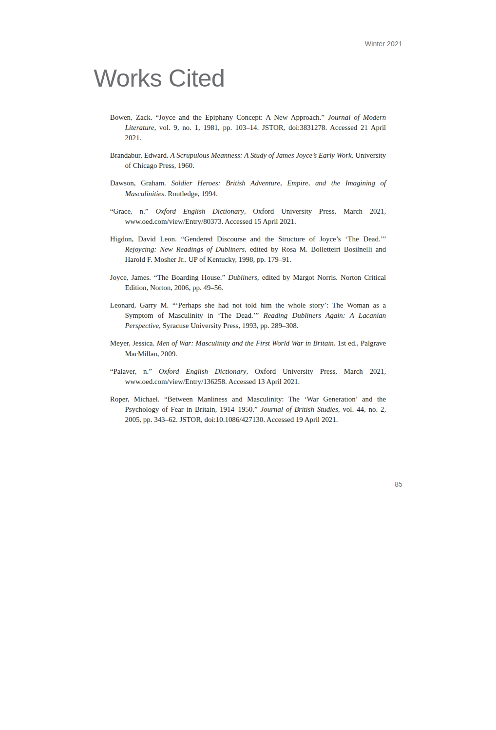Winter 2021
Works Cited
Bowen, Zack. “Joyce and the Epiphany Concept: A New Approach.” Journal of Modern Literature, vol. 9, no. 1, 1981, pp. 103–14. JSTOR, doi:3831278. Accessed 21 April 2021.
Brandabur, Edward. A Scrupulous Meanness: A Study of James Joyce’s Early Work. University of Chicago Press, 1960.
Dawson, Graham. Soldier Heroes: British Adventure, Empire, and the Imagining of Masculinities. Routledge, 1994.
“Grace, n.” Oxford English Dictionary, Oxford University Press, March 2021, www.oed.com/view/Entry/80373. Accessed 15 April 2021.
Higdon, David Leon. “Gendered Discourse and the Structure of Joyce’s ‘The Dead.’” Rejoycing: New Readings of Dubliners, edited by Rosa M. Bolletteiri Bosilnelli and Harold F. Mosher Jr.. UP of Kentucky, 1998, pp. 179–91.
Joyce, James. “The Boarding House.” Dubliners, edited by Margot Norris. Norton Critical Edition, Norton, 2006, pp. 49–56.
Leonard, Garry M. “‘Perhaps she had not told him the whole story’: The Woman as a Symptom of Masculinity in ‘The Dead.’” Reading Dubliners Again: A Lacanian Perspective, Syracuse University Press, 1993, pp. 289–308.
Meyer, Jessica. Men of War: Masculinity and the First World War in Britain. 1st ed., Palgrave MacMillan, 2009.
“Palaver, n.” Oxford English Dictionary, Oxford University Press, March 2021, www.oed.com/view/Entry/136258. Accessed 13 April 2021.
Roper, Michael. “Between Manliness and Masculinity: The ‘War Generation’ and the Psychology of Fear in Britain, 1914–1950.” Journal of British Studies, vol. 44, no. 2, 2005, pp. 343–62. JSTOR, doi:10.1086/427130. Accessed 19 April 2021.
85